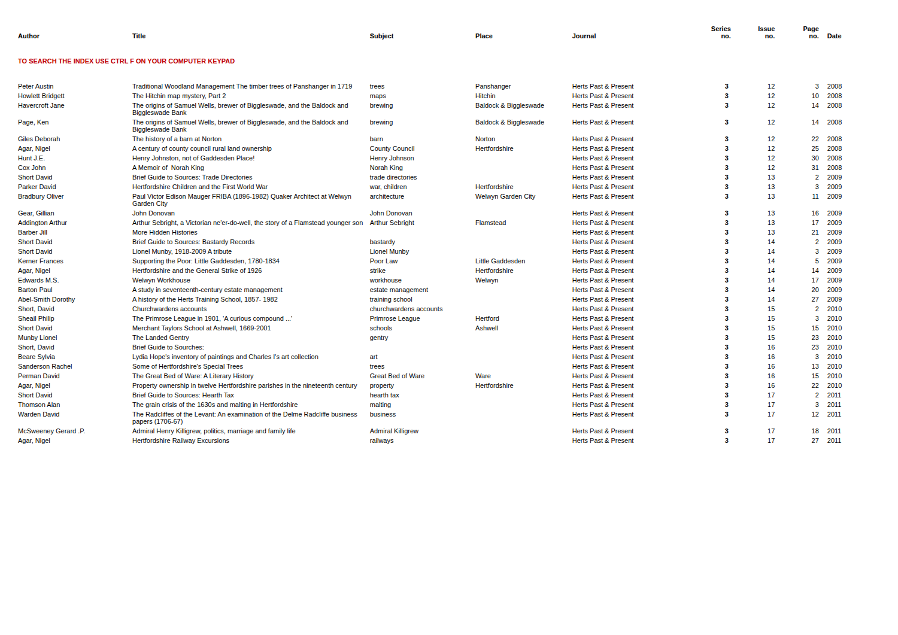| Author | Title | Subject | Place | Journal | Series no. | Issue no. | Page no. | Date |
| --- | --- | --- | --- | --- | --- | --- | --- | --- |
| TO SEARCH THE INDEX USE CTRL F ON YOUR COMPUTER KEYPAD |
| Peter Austin | Traditional Woodland Management The timber trees of Panshanger in 1719 | trees | Panshanger | Herts Past & Present | 3 | 12 | 3 | 2008 |
| Howlett Bridgett | The Hitchin map mystery, Part 2 | maps | Hitchin | Herts Past & Present | 3 | 12 | 10 | 2008 |
| Havercroft Jane | The origins of Samuel Wells, brewer of Biggleswade, and the Baldock and Biggleswade Bank | brewing | Baldock & Biggleswade | Herts Past & Present | 3 | 12 | 14 | 2008 |
| Page, Ken | The origins of Samuel Wells, brewer of Biggleswade, and the Baldock and Biggleswade Bank | brewing | Baldock & Biggleswade | Herts Past & Present | 3 | 12 | 14 | 2008 |
| Giles Deborah | The history of a barn at Norton | barn | Norton | Herts Past & Present | 3 | 12 | 22 | 2008 |
| Agar, Nigel | A century of county council rural land ownership | County Council | Hertfordshire | Herts Past & Present | 3 | 12 | 25 | 2008 |
| Hunt J.E. | Henry Johnston, not of Gaddesden Place! | Henry Johnson | | Herts Past & Present | 3 | 12 | 30 | 2008 |
| Cox John | A Memoir of Norah King | Norah King | | Herts Past & Present | 3 | 12 | 31 | 2008 |
| Short David | Brief Guide to Sources: Trade Directories | trade directories | | Herts Past & Present | 3 | 13 | 2 | 2009 |
| Parker David | Hertfordshire Children and the First World War | war, children | Hertfordshire | Herts Past & Present | 3 | 13 | 3 | 2009 |
| Bradbury Oliver | Paul Victor Edison Mauger FRIBA (1896-1982) Quaker Architect at Welwyn Garden City | architecture | Welwyn Garden City | Herts Past & Present | 3 | 13 | 11 | 2009 |
| Gear, Gillian | John Donovan | John Donovan | | Herts Past & Present | 3 | 13 | 16 | 2009 |
| Addington Arthur | Arthur Sebright, a Victorian ne'er-do-well, the story of a Flamstead younger son | Arthur Sebright | Flamstead | Herts Past & Present | 3 | 13 | 17 | 2009 |
| Barber Jill | More Hidden Histories | | | Herts Past & Present | 3 | 13 | 21 | 2009 |
| Short David | Brief Guide to Sources: Bastardy Records | bastardy | | Herts Past & Present | 3 | 14 | 2 | 2009 |
| Short David | Lionel Munby, 1918-2009 A tribute | Lionel Munby | | Herts Past & Present | 3 | 14 | 3 | 2009 |
| Kerner Frances | Supporting the Poor: Little Gaddesden, 1780-1834 | Poor Law | Little Gaddesden | Herts Past & Present | 3 | 14 | 5 | 2009 |
| Agar, Nigel | Hertfordshire and the General Strike of 1926 | strike | Hertfordshire | Herts Past & Present | 3 | 14 | 14 | 2009 |
| Edwards M.S. | Welwyn Workhouse | workhouse | Welwyn | Herts Past & Present | 3 | 14 | 17 | 2009 |
| Barton Paul | A study in seventeenth-century estate management | estate management | | Herts Past & Present | 3 | 14 | 20 | 2009 |
| Abel-Smith Dorothy | A history of the Herts Training School, 1857- 1982 | training school | | Herts Past & Present | 3 | 14 | 27 | 2009 |
| Short, David | Churchwardens accounts | churchwardens accounts | | Herts Past & Present | 3 | 15 | 2 | 2010 |
| Sheail Philip | The Primrose League in 1901, 'A curious compound ...' | Primrose League | Hertford | Herts Past & Present | 3 | 15 | 3 | 2010 |
| Short David | Merchant Taylors School at Ashwell, 1669-2001 | schools | Ashwell | Herts Past & Present | 3 | 15 | 15 | 2010 |
| Munby Lionel | The Landed Gentry | gentry | | Herts Past & Present | 3 | 15 | 23 | 2010 |
| Short, David | Brief Guide to Sourches: | | | Herts Past & Present | 3 | 16 | 23 | 2010 |
| Beare Sylvia | Lydia Hope's inventory of paintings and Charles I's art collection | art | | Herts Past & Present | 3 | 16 | 3 | 2010 |
| Sanderson Rachel | Some of Hertfordshire's Special Trees | trees | | Herts Past & Present | 3 | 16 | 13 | 2010 |
| Perman David | The Great Bed of Ware: A Literary History | Great Bed of Ware | Ware | Herts Past & Present | 3 | 16 | 15 | 2010 |
| Agar, Nigel | Property ownership in twelve Hertfordshire parishes in the nineteenth century | property | Hertfordshire | Herts Past & Present | 3 | 16 | 22 | 2010 |
| Short David | Brief Guide to Sources: Hearth Tax | hearth tax | | Herts Past & Present | 3 | 17 | 2 | 2011 |
| Thomson Alan | The grain crisis of the 1630s and malting in Hertfordshire | malting | | Herts Past & Present | 3 | 17 | 3 | 2011 |
| Warden David | The Radcliffes of the Levant: An examination of the Delme Radcliffe business papers (1706-67) | business | | Herts Past & Present | 3 | 17 | 12 | 2011 |
| McSweeney Gerard .P. | Admiral Henry Killigrew, politics, marriage and family life | Admiral Killigrew | | Herts Past & Present | 3 | 17 | 18 | 2011 |
| Agar, Nigel | Hertfordshire Railway Excursions | railways | | Herts Past & Present | 3 | 17 | 27 | 2011 |